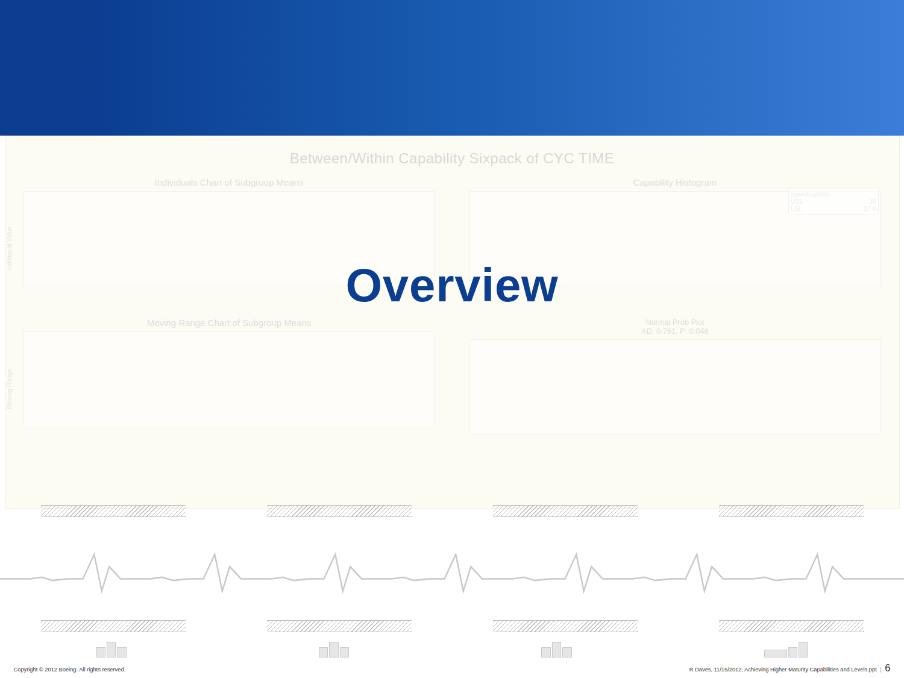Between/Within Capability Sixpack of CYC TIME
Individuals Chart of Subgroup Means
Individual Value
Capability Histogram
Specifications
USL 35
LSL 27.0
Moving Range Chart of Subgroup Means
Moving Range
Normal Prob Plot
AD: 0.761, P: 0.046
Overview
Copyright © 2012 Boeing. All rights reserved.
R Daves, 11/15/2012, Achieving Higher Maturity Capabilities and Levels.ppt | 6